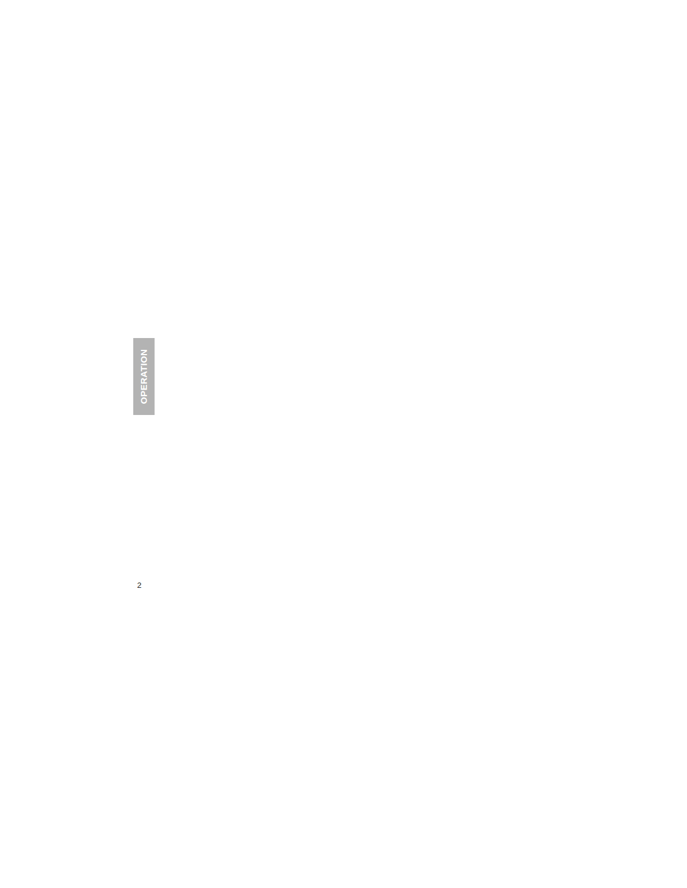OPERATION
2